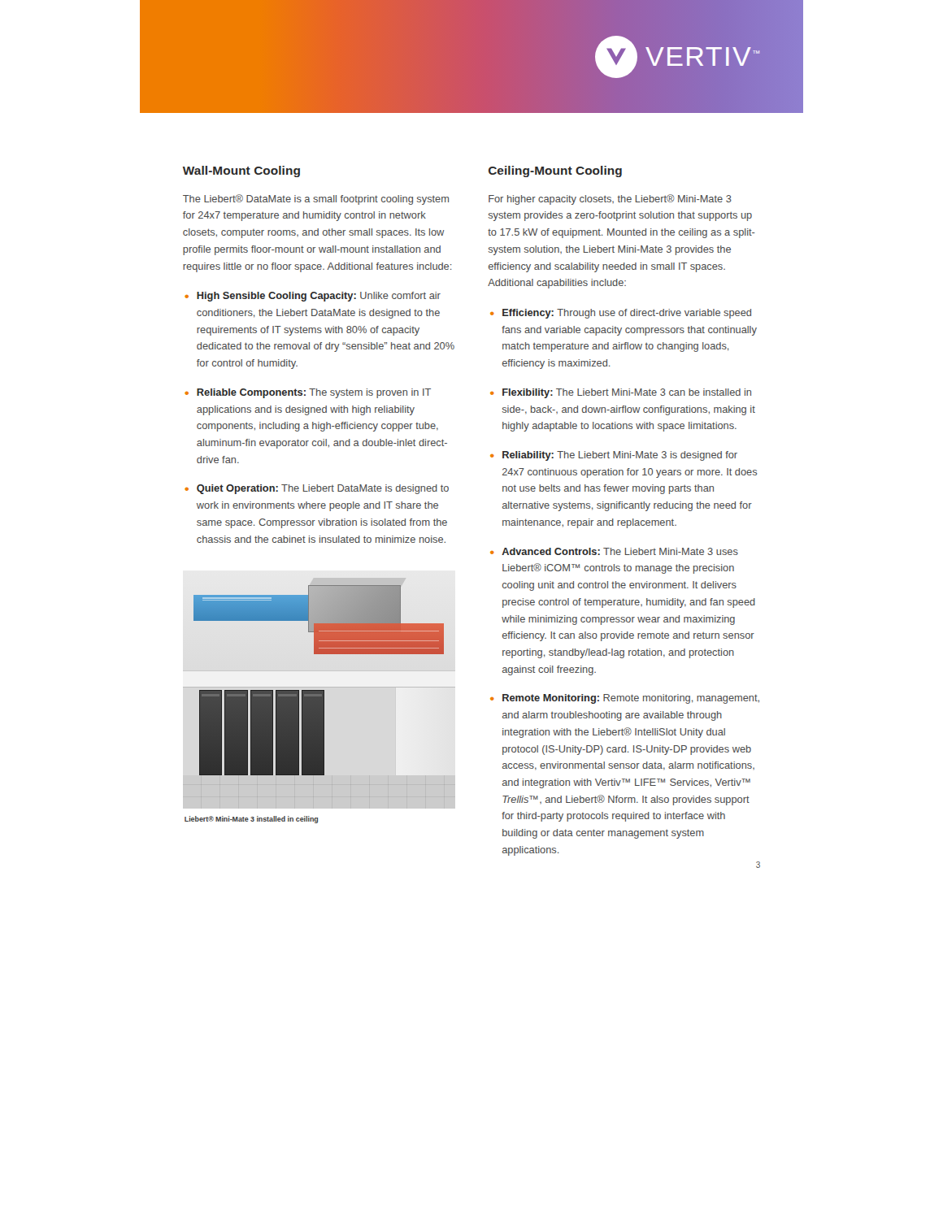VERTIV™
Wall-Mount Cooling
The Liebert® DataMate is a small footprint cooling system for 24x7 temperature and humidity control in network closets, computer rooms, and other small spaces. Its low profile permits floor-mount or wall-mount installation and requires little or no floor space. Additional features include:
High Sensible Cooling Capacity: Unlike comfort air conditioners, the Liebert DataMate is designed to the requirements of IT systems with 80% of capacity dedicated to the removal of dry “sensible” heat and 20% for control of humidity.
Reliable Components: The system is proven in IT applications and is designed with high reliability components, including a high-efficiency copper tube, aluminum-fin evaporator coil, and a double-inlet direct-drive fan.
Quiet Operation: The Liebert DataMate is designed to work in environments where people and IT share the same space. Compressor vibration is isolated from the chassis and the cabinet is insulated to minimize noise.
Liebert® Mini-Mate 3 installed in ceiling
Ceiling-Mount Cooling
For higher capacity closets, the Liebert® Mini-Mate 3 system provides a zero-footprint solution that supports up to 17.5 kW of equipment. Mounted in the ceiling as a split-system solution, the Liebert Mini-Mate 3 provides the efficiency and scalability needed in small IT spaces. Additional capabilities include:
Efficiency: Through use of direct-drive variable speed fans and variable capacity compressors that continually match temperature and airflow to changing loads, efficiency is maximized.
Flexibility: The Liebert Mini-Mate 3 can be installed in side-, back-, and down-airflow configurations, making it highly adaptable to locations with space limitations.
Reliability: The Liebert Mini-Mate 3 is designed for 24x7 continuous operation for 10 years or more. It does not use belts and has fewer moving parts than alternative systems, significantly reducing the need for maintenance, repair and replacement.
Advanced Controls: The Liebert Mini-Mate 3 uses Liebert® iCOM™ controls to manage the precision cooling unit and control the environment. It delivers precise control of temperature, humidity, and fan speed while minimizing compressor wear and maximizing efficiency. It can also provide remote and return sensor reporting, standby/lead-lag rotation, and protection against coil freezing.
Remote Monitoring: Remote monitoring, management, and alarm troubleshooting are available through integration with the Liebert® IntelliSlot Unity dual protocol (IS-Unity-DP) card. IS-Unity-DP provides web access, environmental sensor data, alarm notifications, and integration with Vertiv™ LIFE™ Services, Vertiv™ Trellis™, and Liebert® Nform. It also provides support for third-party protocols required to interface with building or data center management system applications.
3